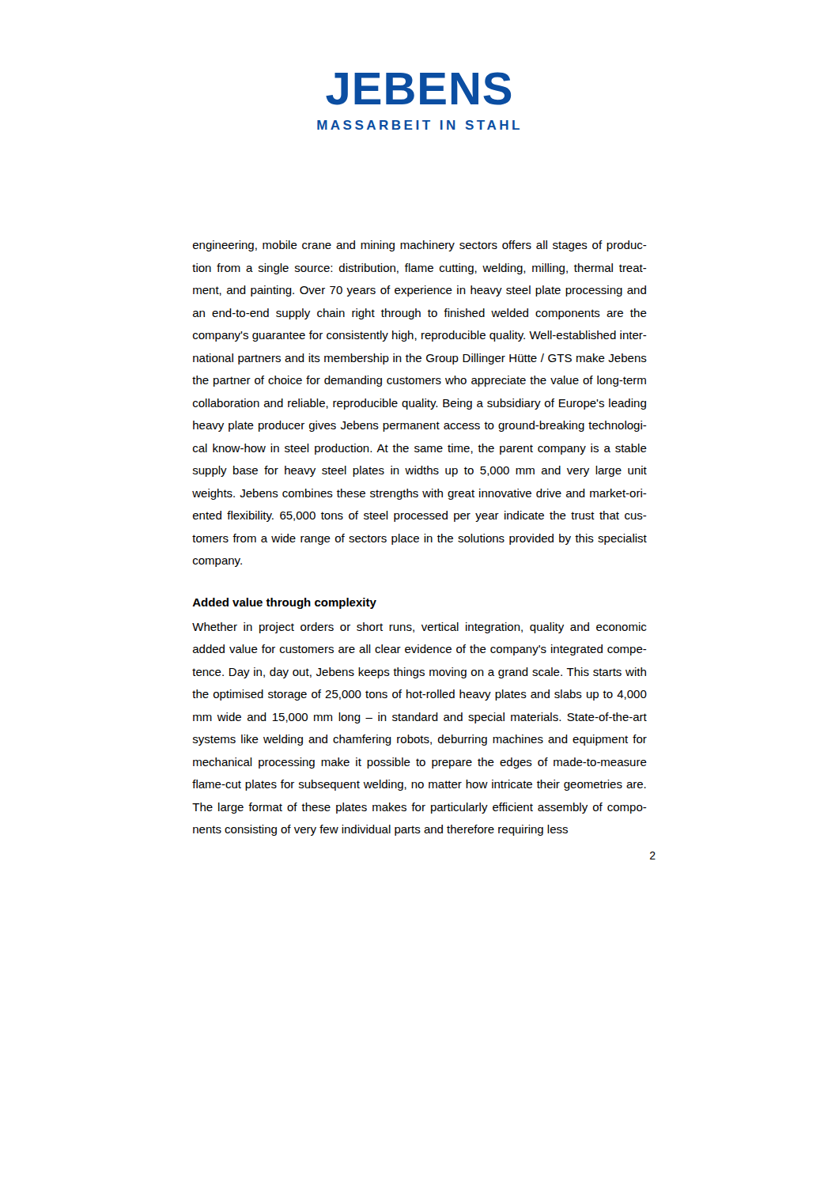JEBENS
MASSARBEIT IN STAHL
engineering, mobile crane and mining machinery sectors offers all stages of production from a single source: distribution, flame cutting, welding, milling, thermal treatment, and painting. Over 70 years of experience in heavy steel plate processing and an end-to-end supply chain right through to finished welded components are the company's guarantee for consistently high, reproducible quality. Well-established international partners and its membership in the Group Dillinger Hütte / GTS make Jebens the partner of choice for demanding customers who appreciate the value of long-term collaboration and reliable, reproducible quality. Being a subsidiary of Europe's leading heavy plate producer gives Jebens permanent access to ground-breaking technological know-how in steel production. At the same time, the parent company is a stable supply base for heavy steel plates in widths up to 5,000 mm and very large unit weights. Jebens combines these strengths with great innovative drive and market-oriented flexibility. 65,000 tons of steel processed per year indicate the trust that customers from a wide range of sectors place in the solutions provided by this specialist company.
Added value through complexity
Whether in project orders or short runs, vertical integration, quality and economic added value for customers are all clear evidence of the company's integrated competence. Day in, day out, Jebens keeps things moving on a grand scale. This starts with the optimised storage of 25,000 tons of hot-rolled heavy plates and slabs up to 4,000 mm wide and 15,000 mm long – in standard and special materials. State-of-the-art systems like welding and chamfering robots, deburring machines and equipment for mechanical processing make it possible to prepare the edges of made-to-measure flame-cut plates for subsequent welding, no matter how intricate their geometries are. The large format of these plates makes for particularly efficient assembly of components consisting of very few individual parts and therefore requiring less
2